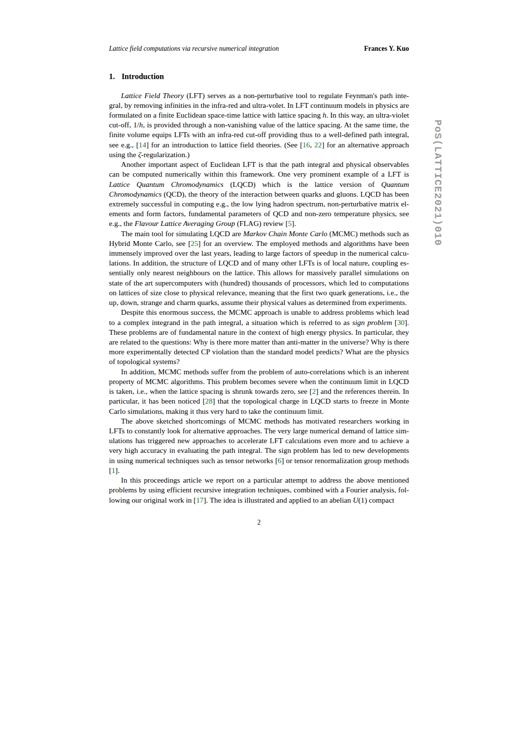Lattice field computations via recursive numerical integration Frances Y. Kuo
PoS(LATTICE2021)010
1. Introduction
Lattice Field Theory (LFT) serves as a non-perturbative tool to regulate Feynman's path integral, by removing infinities in the infra-red and ultra-volet. In LFT continuum models in physics are formulated on a finite Euclidean space-time lattice with lattice spacing h. In this way, an ultra-violet cut-off, 1/h, is provided through a non-vanishing value of the lattice spacing. At the same time, the finite volume equips LFTs with an infra-red cut-off providing thus to a well-defined path integral, see e.g., [14] for an introduction to lattice field theories. (See [16, 22] for an alternative approach using the ζ-regularization.)
Another important aspect of Euclidean LFT is that the path integral and physical observables can be computed numerically within this framework. One very prominent example of a LFT is Lattice Quantum Chromodynamics (LQCD) which is the lattice version of Quantum Chromodynamics (QCD), the theory of the interaction between quarks and gluons. LQCD has been extremely successful in computing e.g., the low lying hadron spectrum, non-perturbative matrix elements and form factors, fundamental parameters of QCD and non-zero temperature physics, see e.g., the Flavour Lattice Averaging Group (FLAG) review [5].
The main tool for simulating LQCD are Markov Chain Monte Carlo (MCMC) methods such as Hybrid Monte Carlo, see [25] for an overview. The employed methods and algorithms have been immensely improved over the last years, leading to large factors of speedup in the numerical calculations. In addition, the structure of LQCD and of many other LFTs is of local nature, coupling essentially only nearest neighbours on the lattice. This allows for massively parallel simulations on state of the art supercomputers with (hundred) thousands of processors, which led to computations on lattices of size close to physical relevance, meaning that the first two quark generations, i.e., the up, down, strange and charm quarks, assume their physical values as determined from experiments.
Despite this enormous success, the MCMC approach is unable to address problems which lead to a complex integrand in the path integral, a situation which is referred to as sign problem [30]. These problems are of fundamental nature in the context of high energy physics. In particular, they are related to the questions: Why is there more matter than anti-matter in the universe? Why is there more experimentally detected CP violation than the standard model predicts? What are the physics of topological systems?
In addition, MCMC methods suffer from the problem of auto-correlations which is an inherent property of MCMC algorithms. This problem becomes severe when the continuum limit in LQCD is taken, i.e., when the lattice spacing is shrunk towards zero, see [2] and the references therein. In particular, it has been noticed [28] that the topological charge in LQCD starts to freeze in Monte Carlo simulations, making it thus very hard to take the continuum limit.
The above sketched shortcomings of MCMC methods has motivated researchers working in LFTs to constantly look for alternative approaches. The very large numerical demand of lattice simulations has triggered new approaches to accelerate LFT calculations even more and to achieve a very high accuracy in evaluating the path integral. The sign problem has led to new developments in using numerical techniques such as tensor networks [6] or tensor renormalization group methods [1].
In this proceedings article we report on a particular attempt to address the above mentioned problems by using efficient recursive integration techniques, combined with a Fourier analysis, following our original work in [17]. The idea is illustrated and applied to an abelian U(1) compact
2